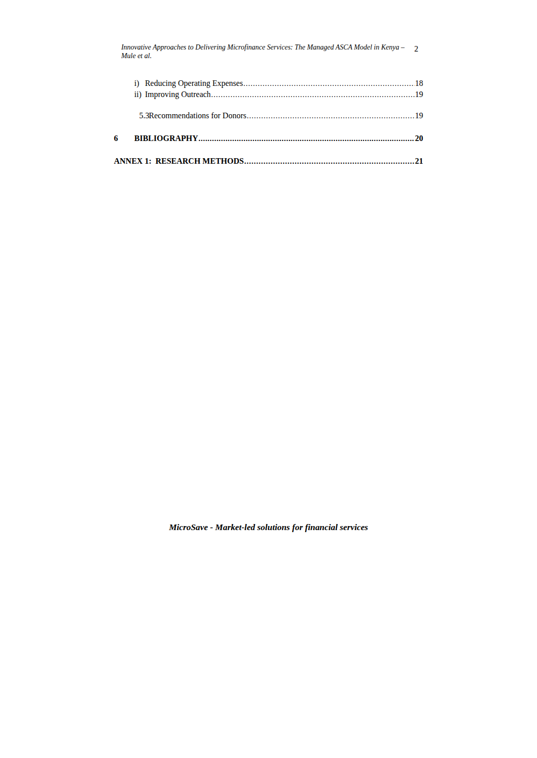Innovative Approaches to Delivering Microfinance Services: The Managed ASCA Model in Kenya – Mule et al.
2
i) Reducing Operating Expenses .................................................................................................. 18
ii) Improving Outreach .............................................................................................................. 19
5.3 Recommendations for Donors ................................................................................................ 19
6 BIBLIOGRAPHY ....................................................................................................................... 20
ANNEX 1: RESEARCH METHODS ............................................................................................... 21
MicroSave - Market-led solutions for financial services